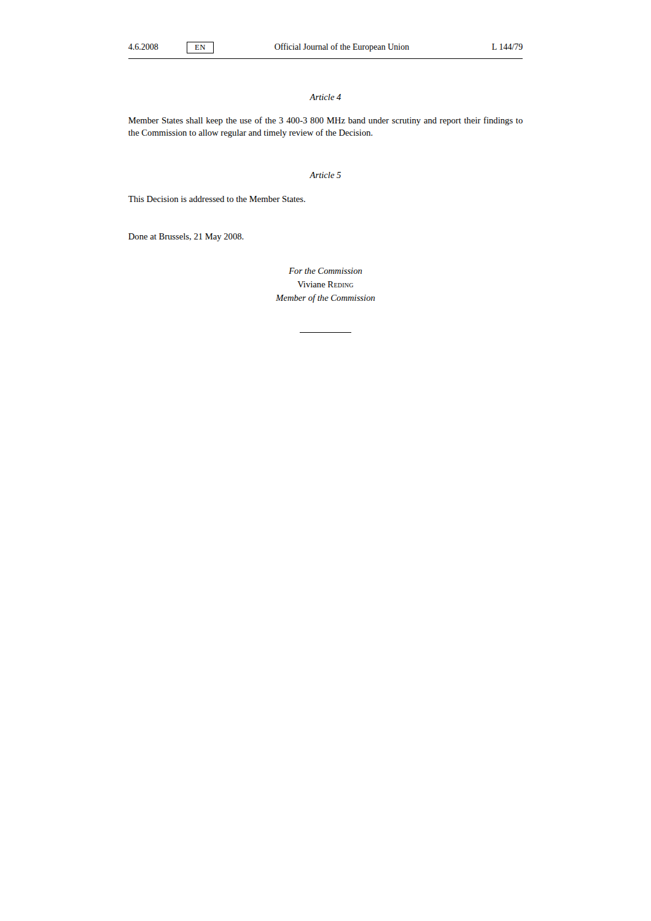4.6.2008
EN
Official Journal of the European Union
L 144/79
Article 4
Member States shall keep the use of the 3 400-3 800 MHz band under scrutiny and report their findings to the Commission to allow regular and timely review of the Decision.
Article 5
This Decision is addressed to the Member States.
Done at Brussels, 21 May 2008.
For the Commission
Viviane Reding
Member of the Commission